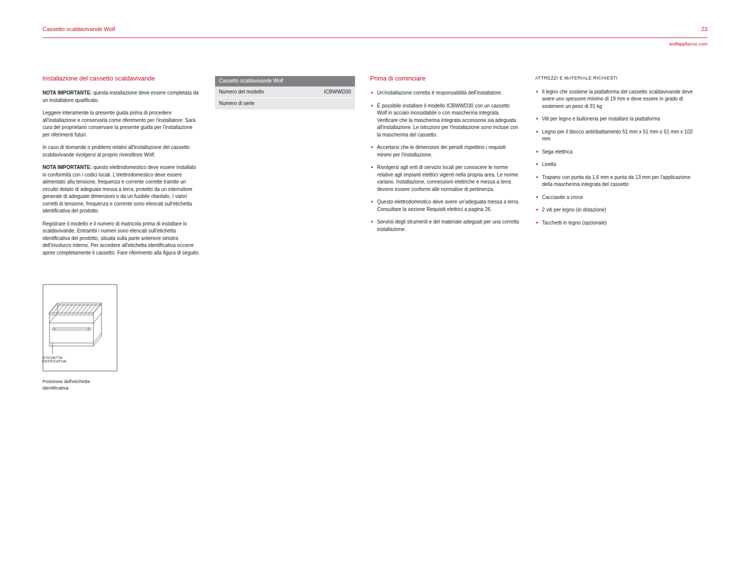Cassetto scaldavivande Wolf 23
wolfappliance.com
Installazione del cassetto scaldavivande
NOTA IMPORTANTE: questa installazione deve essere completata da un installatore qualificato.
Leggere interamente la presente guida prima di procedere all'installazione e conservarla come riferimento per l'installatore. Sarà cura del proprietario conservare la presente guida per l'installazione per riferimenti futuri.
In caso di domande o problemi relativi all'installazione del cassetto scaldavivande rivolgersi al proprio rivenditore Wolf.
NOTA IMPORTANTE: questo elettrodomestico deve essere installato in conformità con i codici locali. L'elettrodomestico deve essere alimentato alla tensione, frequenza e corrente corrette tramite un circuito dotato di adeguata messa a terra, protetto da un interruttore generale di adeguate dimensioni o da un fusibile ritardato. I valori corretti di tensione, frequenza e corrente sono elencati sull'etichetta identificativa del prodotto.
Registrare il modello e il numero di matricola prima di installare lo scaldavivande. Entrambi i numeri sono elencati sull'etichetta identificativa del prodotto, situata sulla parte anteriore sinistra dell'involucro interno. Per accedere all'etichetta identificativa occorre aprire completamente il cassetto. Fare riferimento alla figura di seguito.
ETICHETTA IDENTIFICATIVA
Posizione dell'etichetta
identificativa.
| Cassetto scaldavivande Wolf |
| --- |
| Numero del modello | ICBWWD30 |
| Numero di serie | |
Prima di cominciare
Un'installazione corretta è responsabilità dell'installatore.
È possibile installare il modello ICBWWD30 con un cassetto Wolf in acciaio inossidabile o con mascherina integrata. Verificare che la mascherina integrata accessoria sia adeguata all'installazione. Le istruzioni per l'installazione sono incluse con la mascherina del cassetto.
Accertarsi che le dimensioni dei pensili rispettino i requisiti minimi per l'installazione.
Rivolgersi agli enti di servizio locali per conoscere le norme relative agli impianti elettrici vigenti nella propria area. Le norme variano. Installazione, connessioni elettriche e messa a terra devono essere conformi alle normative di pertinenza.
Questo elettrodomestico deve avere un'adeguata messa a terra. Consultare la sezione Requisiti elettrici a pagina 26.
Servirsi degli strumenti e del materiale adeguati per una corretta installazione.
ATTREZZI E MATERIALE RICHIESTI
Il legno che sostiene la piattaforma del cassetto scaldavivande deve avere uno spessore minimo di 19 mm e deve essere in grado di sostenere un peso di 91 kg
Viti per legno e bulloneria per installare la piattaforma
Legno per il blocco antiribaltamento 51 mm x 51 mm o 51 mm x 102 mm
Sega elettrica
Livella
Trapano con punta da 1,6 mm e punta da 13 mm per l'applicazione della mascherina integrata del cassetto
Cacciavite a croce
2 viti per legno (in dotazione)
Tacchetti in legno (opzionale)